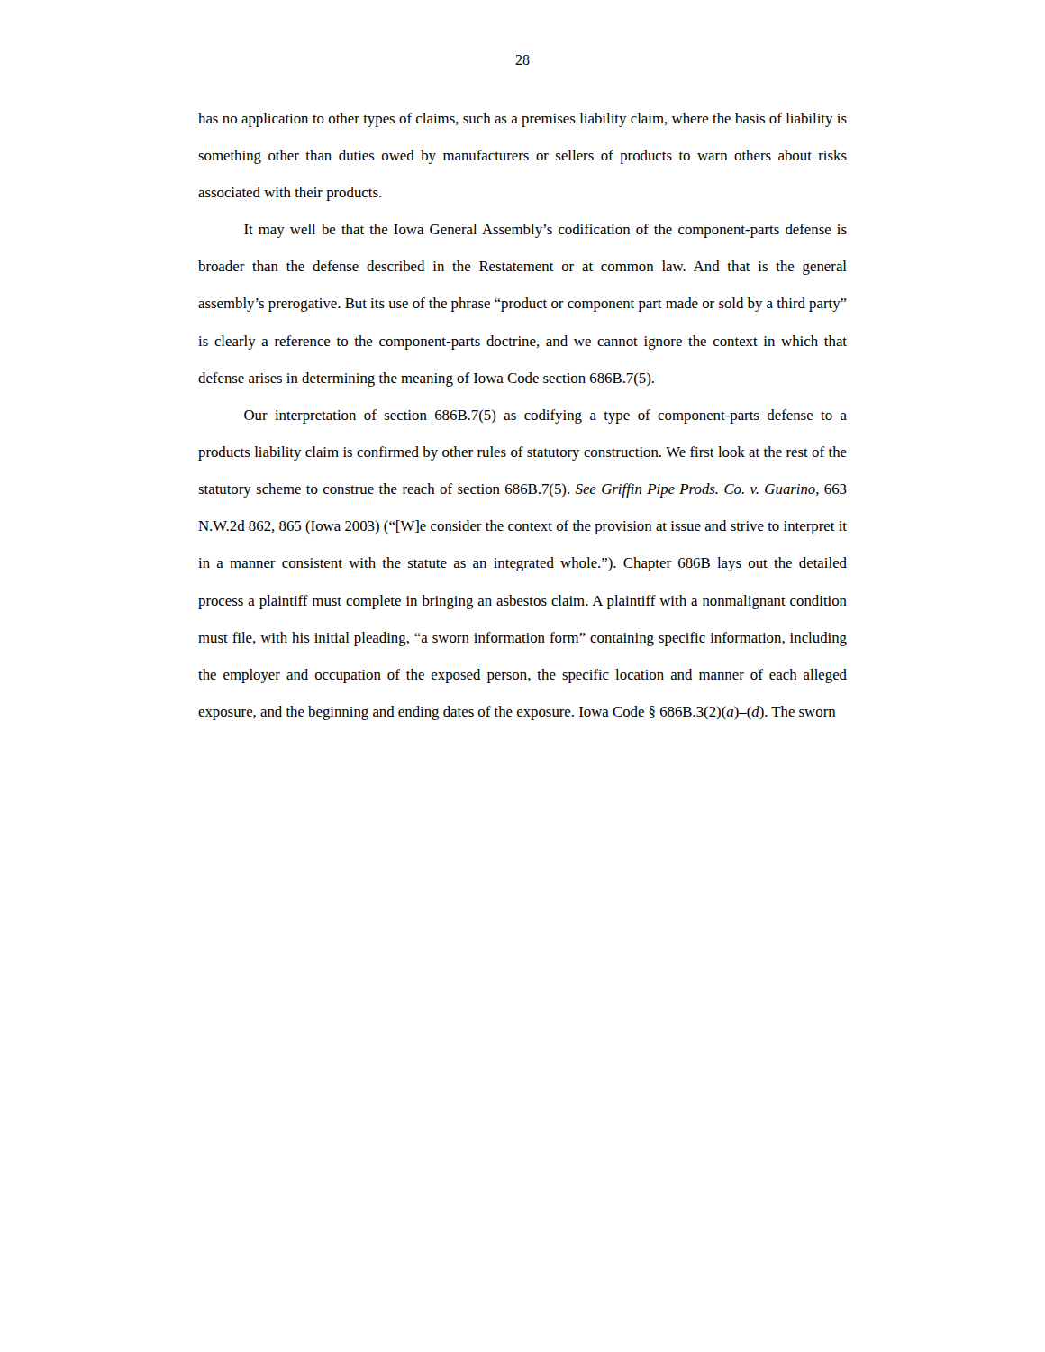28
has no application to other types of claims, such as a premises liability claim, where the basis of liability is something other than duties owed by manufacturers or sellers of products to warn others about risks associated with their products.
It may well be that the Iowa General Assembly’s codification of the component-parts defense is broader than the defense described in the Restatement or at common law. And that is the general assembly’s prerogative. But its use of the phrase “product or component part made or sold by a third party” is clearly a reference to the component-parts doctrine, and we cannot ignore the context in which that defense arises in determining the meaning of Iowa Code section 686B.7(5).
Our interpretation of section 686B.7(5) as codifying a type of component-parts defense to a products liability claim is confirmed by other rules of statutory construction. We first look at the rest of the statutory scheme to construe the reach of section 686B.7(5). See Griffin Pipe Prods. Co. v. Guarino, 663 N.W.2d 862, 865 (Iowa 2003) (“[W]e consider the context of the provision at issue and strive to interpret it in a manner consistent with the statute as an integrated whole.”). Chapter 686B lays out the detailed process a plaintiff must complete in bringing an asbestos claim. A plaintiff with a nonmalignant condition must file, with his initial pleading, “a sworn information form” containing specific information, including the employer and occupation of the exposed person, the specific location and manner of each alleged exposure, and the beginning and ending dates of the exposure. Iowa Code § 686B.3(2)(a)–(d). The sworn